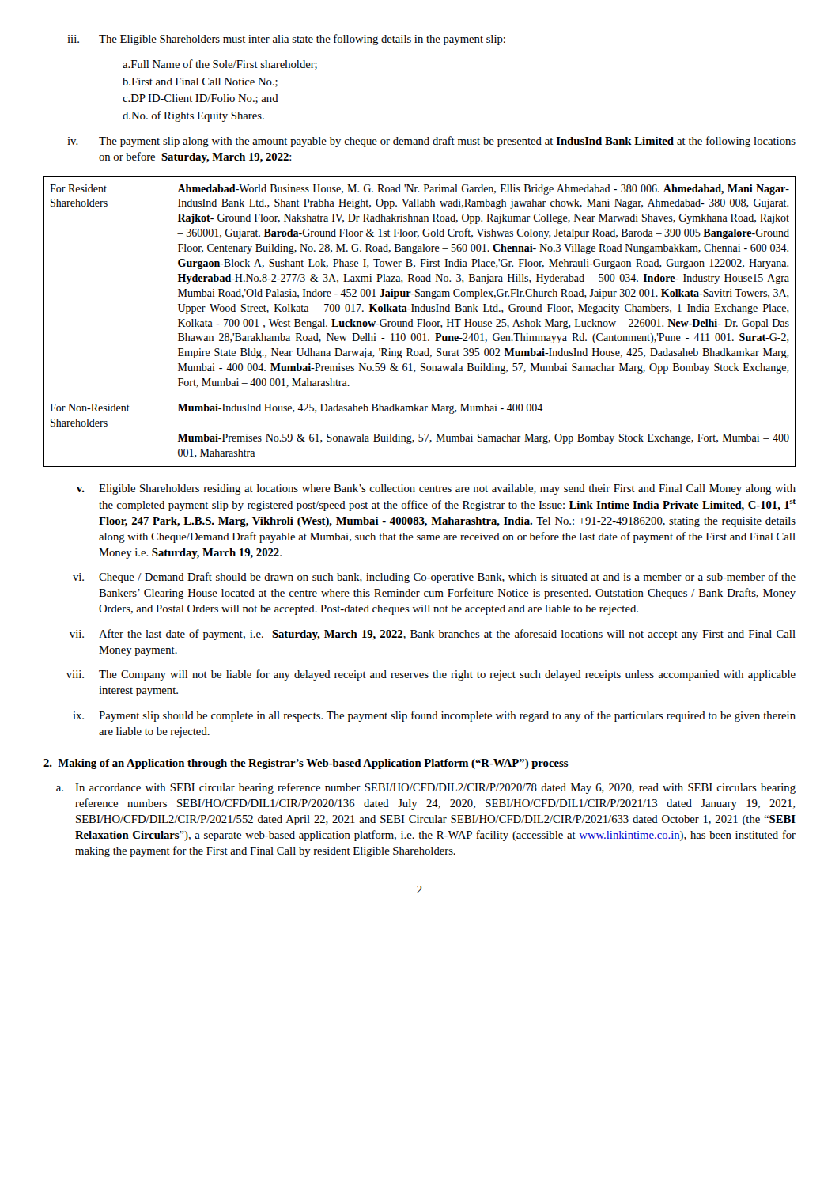iii.
The Eligible Shareholders must inter alia state the following details in the payment slip:
a. Full Name of the Sole/First shareholder;
b. First and Final Call Notice No.;
c. DP ID-Client ID/Folio No.; and
d. No. of Rights Equity Shares.
iv.
The payment slip along with the amount payable by cheque or demand draft must be presented at IndusInd Bank Limited at the following locations on or before Saturday, March 19, 2022:
| For Resident Shareholders | Ahmedabad -World Business House, M. G. Road 'Nr. Parimal Garden, Ellis Bridge Ahmedabad - 380 006. Ahmedabad, Mani Nagar -IndusInd Bank Ltd., Shant Prabha Height, Opp. Vallabh wadi,Rambagh jawahar chowk, Mani Nagar, Ahmedabad- 380 008, Gujarat. Rajkot - Ground Floor, Nakshatra IV, Dr Radhakrishnan Road, Opp. Rajkumar College, Near Marwadi Shaves, Gymkhana Road, Rajkot – 360001, Gujarat. Baroda -Ground Floor & 1st Floor, Gold Croft, Vishwas Colony, Jetalpur Road, Baroda – 390 005 Bangalore -Ground Floor, Centenary Building, No. 28, M. G. Road, Bangalore – 560 001. Chennai - No.3 Village Road Nungambakkam, Chennai - 600 034. Gurgaon -Block A, Sushant Lok, Phase I, Tower B, First India Place,'Gr. Floor, Mehrauli-Gurgaon Road, Gurgaon 122002, Haryana. Hyderabad -H.No.8-2-277/3 & 3A, Laxmi Plaza, Road No. 3, Banjara Hills, Hyderabad – 500 034. Indore - Industry House15 Agra Mumbai Road,'Old Palasia, Indore - 452 001 Jaipur -Sangam Complex,Gr.Flr.Church Road, Jaipur 302 001. Kolkata -Savitri Towers, 3A, Upper Wood Street, Kolkata – 700 017. Kolkata -IndusInd Bank Ltd., Ground Floor, Megacity Chambers, 1 India Exchange Place, Kolkata - 700 001 , West Bengal. Lucknow -Ground Floor, HT House 25, Ashok Marg, Lucknow – 226001. New-Delhi - Dr. Gopal Das Bhawan 28,'Barakhamba Road, New Delhi - 110 001. Pune -2401, Gen.Thimmayya Rd. (Cantonment),'Pune - 411 001. Surat -G-2, Empire State Bldg., Near Udhana Darwaja, 'Ring Road, Surat 395 002 Mumbai -IndusInd House, 425, Dadasaheb Bhadkamkar Marg, Mumbai - 400 004. Mumbai -Premises No.59 & 61, Sonawala Building, 57, Mumbai Samachar Marg, Opp Bombay Stock Exchange, Fort, Mumbai – 400 001, Maharashtra. |
| For Non-Resident Shareholders | Mumbai -IndusInd House, 425, Dadasaheb Bhadkamkar Marg, Mumbai - 400 004 Mumbai -Premises No.59 & 61, Sonawala Building, 57, Mumbai Samachar Marg, Opp Bombay Stock Exchange, Fort, Mumbai – 400 001, Maharashtra |
v.
Eligible Shareholders residing at locations where Bank’s collection centres are not available, may send their First and Final Call Money along with the completed payment slip by registered post/speed post at the office of the Registrar to the Issue: Link Intime India Private Limited, C-101, 1st Floor, 247 Park, L.B.S. Marg, Vikhroli (West), Mumbai - 400083, Maharashtra, India. Tel No.: +91-22-49186200, stating the requisite details along with Cheque/Demand Draft payable at Mumbai, such that the same are received on or before the last date of payment of the First and Final Call Money i.e. Saturday, March 19, 2022.
vi.
Cheque / Demand Draft should be drawn on such bank, including Co-operative Bank, which is situated at and is a member or a sub-member of the Bankers’ Clearing House located at the centre where this Reminder cum Forfeiture Notice is presented. Outstation Cheques / Bank Drafts, Money Orders, and Postal Orders will not be accepted. Post-dated cheques will not be accepted and are liable to be rejected.
vii.
After the last date of payment, i.e. Saturday, March 19, 2022, Bank branches at the aforesaid locations will not accept any First and Final Call Money payment.
viii.
The Company will not be liable for any delayed receipt and reserves the right to reject such delayed receipts unless accompanied with applicable interest payment.
ix.
Payment slip should be complete in all respects. The payment slip found incomplete with regard to any of the particulars required to be given therein are liable to be rejected.
2. Making of an Application through the Registrar’s Web-based Application Platform (“R-WAP”) process
a.
In accordance with SEBI circular bearing reference number SEBI/HO/CFD/DIL2/CIR/P/2020/78 dated May 6, 2020, read with SEBI circulars bearing reference numbers SEBI/HO/CFD/DIL1/CIR/P/2020/136 dated July 24, 2020, SEBI/HO/CFD/DIL1/CIR/P/2021/13 dated January 19, 2021, SEBI/HO/CFD/DIL2/CIR/P/2021/552 dated April 22, 2021 and SEBI Circular SEBI/HO/CFD/DIL2/CIR/P/2021/633 dated October 1, 2021 (the “SEBI Relaxation Circulars”), a separate web-based application platform, i.e. the R-WAP facility (accessible at www.linkintime.co.in), has been instituted for making the payment for the First and Final Call by resident Eligible Shareholders.
2